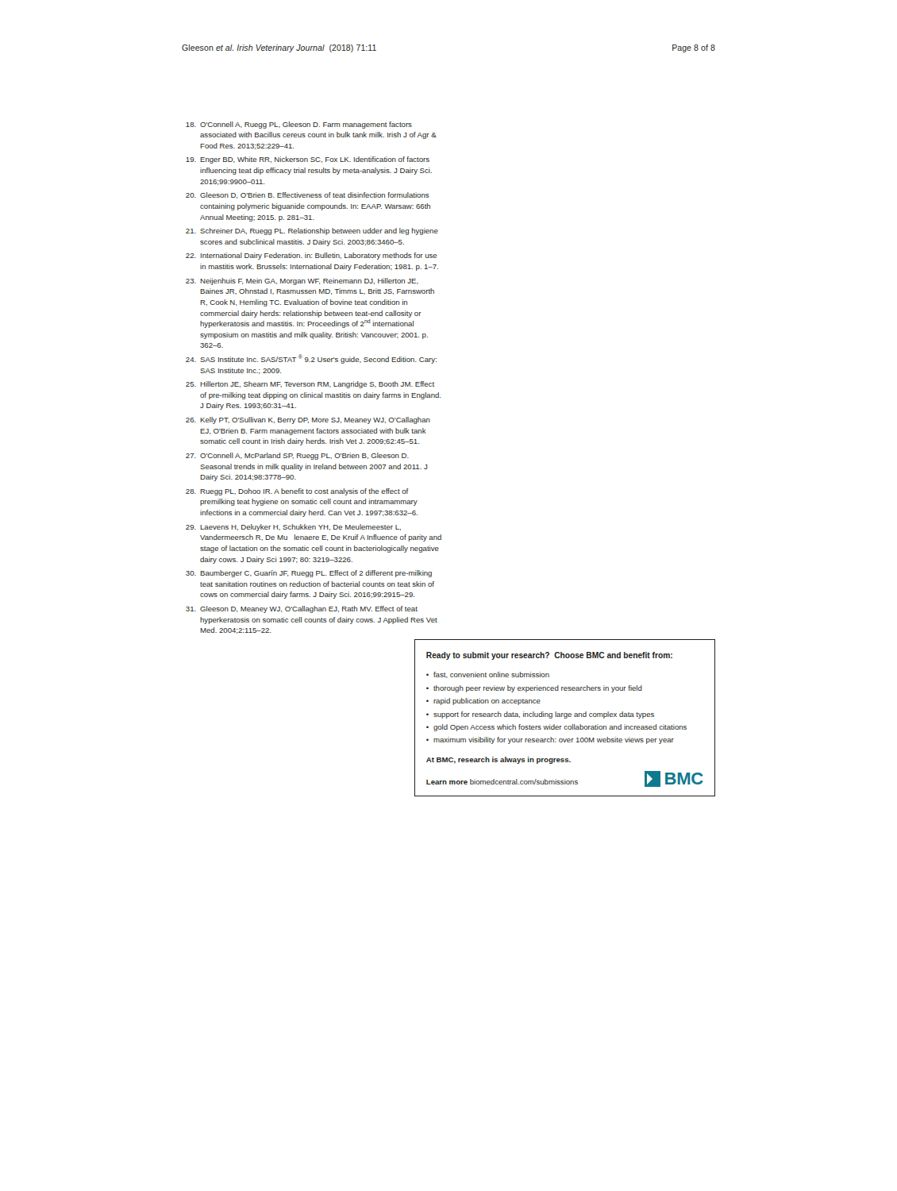Gleeson et al. Irish Veterinary Journal (2018) 71:11
Page 8 of 8
O'Connell A, Ruegg PL, Gleeson D. Farm management factors associated with Bacillus cereus count in bulk tank milk. Irish J of Agr & Food Res. 2013;52:229–41.
Enger BD, White RR, Nickerson SC, Fox LK. Identification of factors influencing teat dip efficacy trial results by meta-analysis. J Dairy Sci. 2016;99:9900–011.
Gleeson D, O'Brien B. Effectiveness of teat disinfection formulations containing polymeric biguanide compounds. In: EAAP. Warsaw: 66th Annual Meeting; 2015. p. 281–31.
Schreiner DA, Ruegg PL. Relationship between udder and leg hygiene scores and subclinical mastitis. J Dairy Sci. 2003;86:3460–5.
International Dairy Federation. in: Bulletin, Laboratory methods for use in mastitis work. Brussels: International Dairy Federation; 1981. p. 1–7.
Neijenhuis F, Mein GA, Morgan WF, Reinemann DJ, Hillerton JE, Baines JR, Ohnstad I, Rasmussen MD, Timms L, Britt JS, Farnsworth R, Cook N, Hemling TC. Evaluation of bovine teat condition in commercial dairy herds: relationship between teat-end callosity or hyperkeratosis and mastitis. In: Proceedings of 2nd international symposium on mastitis and milk quality. British: Vancouver; 2001. p. 362–6.
SAS Institute Inc. SAS/STAT ® 9.2 User's guide, Second Edition. Cary: SAS Institute Inc.; 2009.
Hillerton JE, Shearn MF, Teverson RM, Langridge S, Booth JM. Effect of pre-milking teat dipping on clinical mastitis on dairy farms in England. J Dairy Res. 1993;60:31–41.
Kelly PT, O'Sullivan K, Berry DP, More SJ, Meaney WJ, O'Callaghan EJ, O'Brien B. Farm management factors associated with bulk tank somatic cell count in Irish dairy herds. Irish Vet J. 2009;62:45–51.
O'Connell A, McParland SP, Ruegg PL, O'Brien B, Gleeson D. Seasonal trends in milk quality in Ireland between 2007 and 2011. J Dairy Sci. 2014;98:3778–90.
Ruegg PL, Dohoo IR. A benefit to cost analysis of the effect of premilking teat hygiene on somatic cell count and intramammary infections in a commercial dairy herd. Can Vet J. 1997;38:632–6.
Laevens H, Deluyker H, Schukken YH, De Meulemeester L, Vandermeersch R, De Mu lenaere E, De Kruif A Influence of parity and stage of lactation on the somatic cell count in bacteriologically negative dairy cows. J Dairy Sci 1997; 80: 3219–3226.
Baumberger C, Guarín JF, Ruegg PL. Effect of 2 different pre-milking teat sanitation routines on reduction of bacterial counts on teat skin of cows on commercial dairy farms. J Dairy Sci. 2016;99:2915–29.
Gleeson D, Meaney WJ, O'Callaghan EJ, Rath MV. Effect of teat hyperkeratosis on somatic cell counts of dairy cows. J Applied Res Vet Med. 2004;2:115–22.
Ready to submit your research? Choose BMC and benefit from:
fast, convenient online submission
thorough peer review by experienced researchers in your field
rapid publication on acceptance
support for research data, including large and complex data types
gold Open Access which fosters wider collaboration and increased citations
maximum visibility for your research: over 100M website views per year
At BMC, research is always in progress.
Learn more biomedcentral.com/submissions
BMC